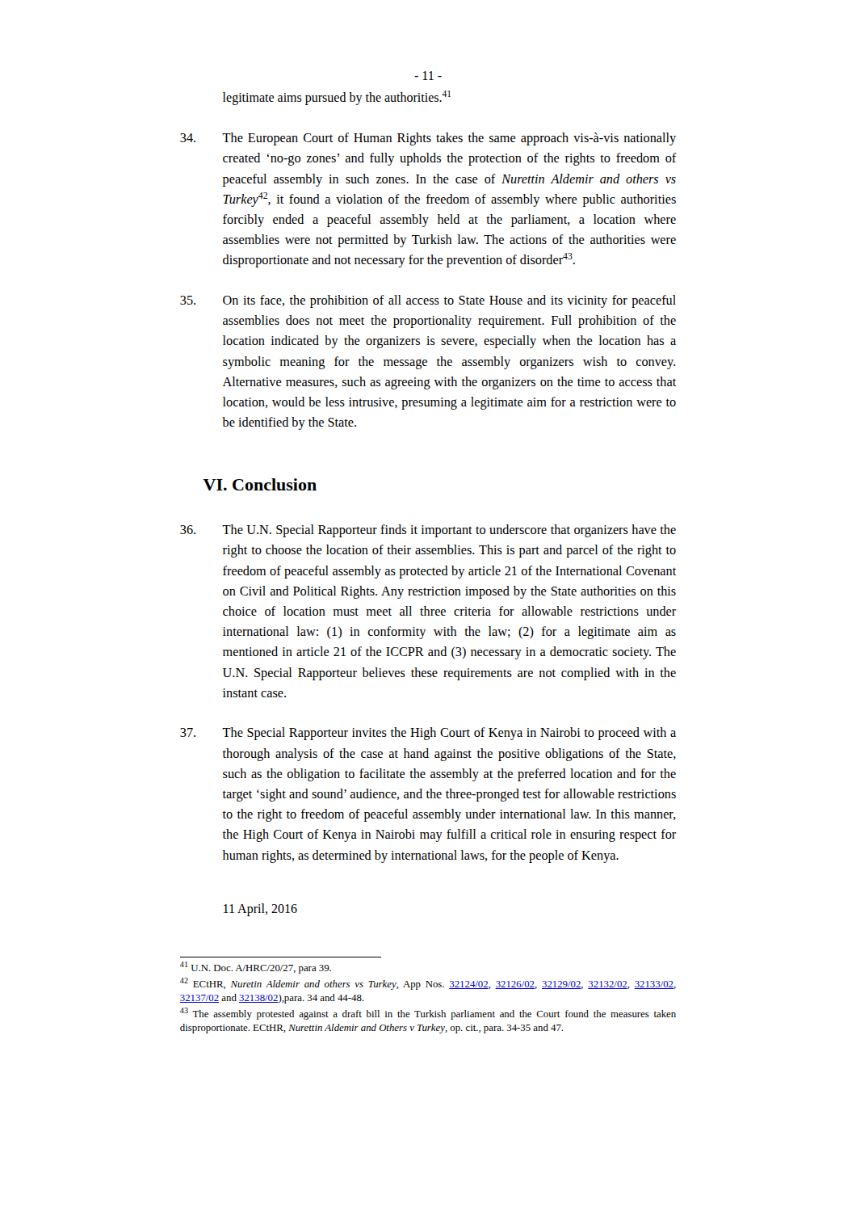- 11 -
legitimate aims pursued by the authorities.41
34. The European Court of Human Rights takes the same approach vis-à-vis nationally created ‘no-go zones’ and fully upholds the protection of the rights to freedom of peaceful assembly in such zones. In the case of Nurettin Aldemir and others vs Turkey42, it found a violation of the freedom of assembly where public authorities forcibly ended a peaceful assembly held at the parliament, a location where assemblies were not permitted by Turkish law. The actions of the authorities were disproportionate and not necessary for the prevention of disorder43.
35. On its face, the prohibition of all access to State House and its vicinity for peaceful assemblies does not meet the proportionality requirement. Full prohibition of the location indicated by the organizers is severe, especially when the location has a symbolic meaning for the message the assembly organizers wish to convey. Alternative measures, such as agreeing with the organizers on the time to access that location, would be less intrusive, presuming a legitimate aim for a restriction were to be identified by the State.
VI. Conclusion
36. The U.N. Special Rapporteur finds it important to underscore that organizers have the right to choose the location of their assemblies. This is part and parcel of the right to freedom of peaceful assembly as protected by article 21 of the International Covenant on Civil and Political Rights. Any restriction imposed by the State authorities on this choice of location must meet all three criteria for allowable restrictions under international law: (1) in conformity with the law; (2) for a legitimate aim as mentioned in article 21 of the ICCPR and (3) necessary in a democratic society. The U.N. Special Rapporteur believes these requirements are not complied with in the instant case.
37. The Special Rapporteur invites the High Court of Kenya in Nairobi to proceed with a thorough analysis of the case at hand against the positive obligations of the State, such as the obligation to facilitate the assembly at the preferred location and for the target ‘sight and sound’ audience, and the three-pronged test for allowable restrictions to the right to freedom of peaceful assembly under international law. In this manner, the High Court of Kenya in Nairobi may fulfill a critical role in ensuring respect for human rights, as determined by international laws, for the people of Kenya.
11 April, 2016
41 U.N. Doc. A/HRC/20/27, para 39.
42 ECtHR, Nuretin Aldemir and others vs Turkey, App Nos. 32124/02, 32126/02, 32129/02, 32132/02, 32133/02, 32137/02 and 32138/02),para. 34 and 44-48.
43 The assembly protested against a draft bill in the Turkish parliament and the Court found the measures taken disproportionate. ECtHR, Nurettin Aldemir and Others v Turkey, op. cit., para. 34-35 and 47.